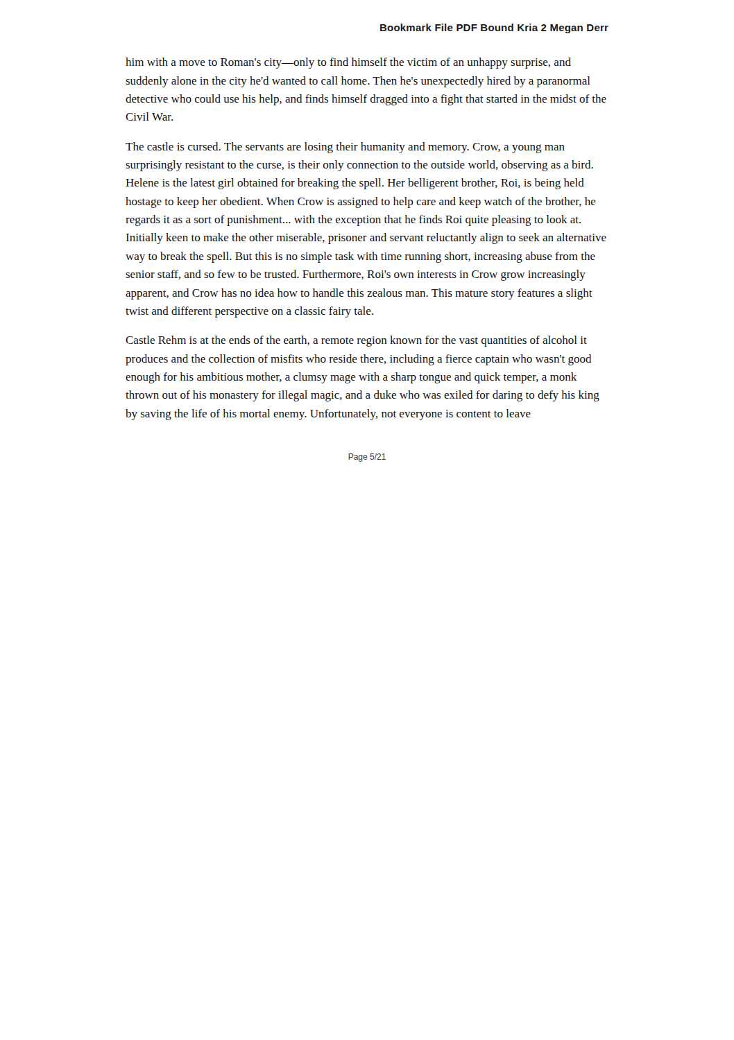Bookmark File PDF Bound Kria 2 Megan Derr
him with a move to Roman's city—only to find himself the victim of an unhappy surprise, and suddenly alone in the city he'd wanted to call home. Then he's unexpectedly hired by a paranormal detective who could use his help, and finds himself dragged into a fight that started in the midst of the Civil War.
The castle is cursed. The servants are losing their humanity and memory. Crow, a young man surprisingly resistant to the curse, is their only connection to the outside world, observing as a bird. Helene is the latest girl obtained for breaking the spell. Her belligerent brother, Roi, is being held hostage to keep her obedient. When Crow is assigned to help care and keep watch of the brother, he regards it as a sort of punishment... with the exception that he finds Roi quite pleasing to look at. Initially keen to make the other miserable, prisoner and servant reluctantly align to seek an alternative way to break the spell. But this is no simple task with time running short, increasing abuse from the senior staff, and so few to be trusted. Furthermore, Roi's own interests in Crow grow increasingly apparent, and Crow has no idea how to handle this zealous man. This mature story features a slight twist and different perspective on a classic fairy tale.
Castle Rehm is at the ends of the earth, a remote region known for the vast quantities of alcohol it produces and the collection of misfits who reside there, including a fierce captain who wasn't good enough for his ambitious mother, a clumsy mage with a sharp tongue and quick temper, a monk thrown out of his monastery for illegal magic, and a duke who was exiled for daring to defy his king by saving the life of his mortal enemy. Unfortunately, not everyone is content to leave
Page 5/21